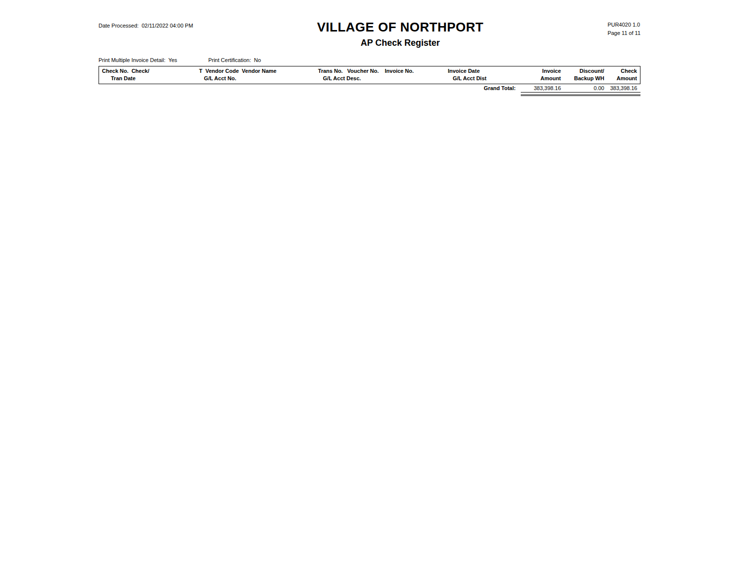Date Processed: 02/11/2022 04:00 PM
VILLAGE OF NORTHPORT
AP Check Register
PUR4020 1.0
Page 11 of 11
Print Multiple Invoice Detail: Yes Print Certification: No
| Check No. Check/ Tran Date | T Vendor Code Vendor Name G/L Acct No. | Trans No. Voucher No. Invoice No. G/L Acct Desc. | Invoice Date G/L Acct Dist | Invoice Amount | Discount/ Backup WH | Check Amount |
| --- | --- | --- | --- | --- | --- | --- |
| | Grand Total: | 383,398.16 | 0.00 | 383,398.16 |